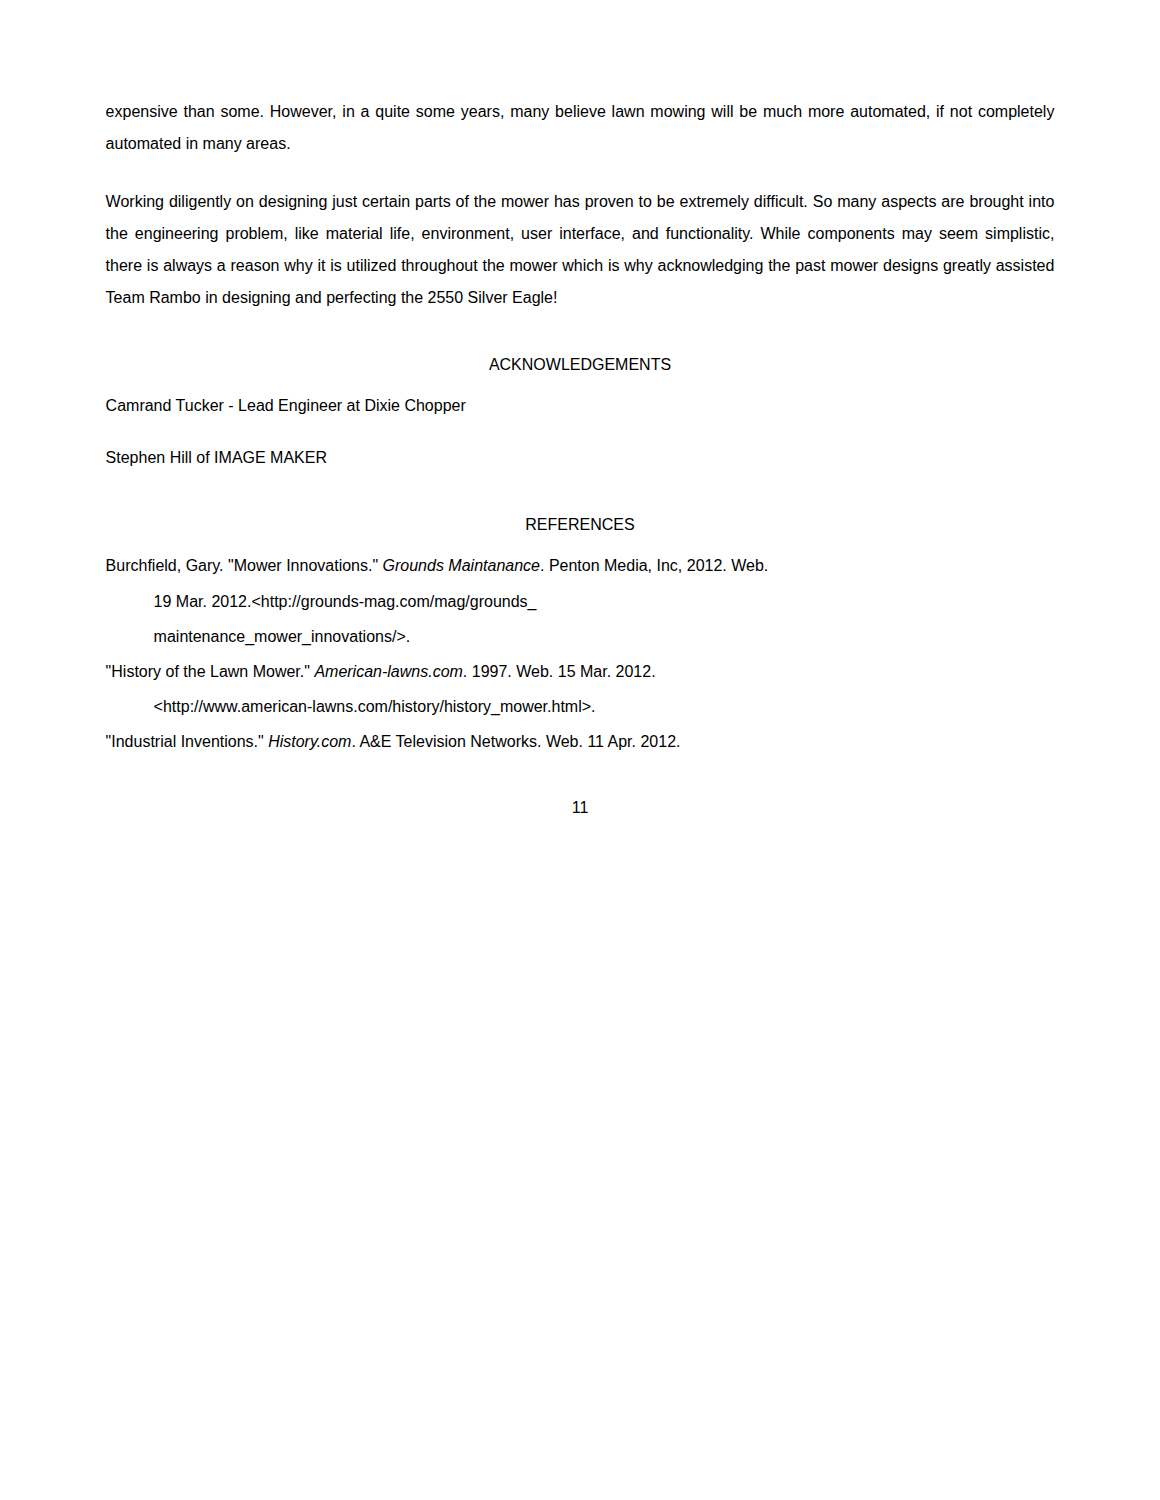expensive than some. However, in a quite some years, many believe lawn mowing will be much more automated, if not completely automated in many areas.
Working diligently on designing just certain parts of the mower has proven to be extremely difficult. So many aspects are brought into the engineering problem, like material life, environment, user interface, and functionality. While components may seem simplistic, there is always a reason why it is utilized throughout the mower which is why acknowledging the past mower designs greatly assisted Team Rambo in designing and perfecting the 2550 Silver Eagle!
ACKNOWLEDGEMENTS
Camrand Tucker - Lead Engineer at Dixie Chopper
Stephen Hill of IMAGE MAKER
REFERENCES
Burchfield, Gary. "Mower Innovations." Grounds Maintanance. Penton Media, Inc, 2012. Web.
19 Mar. 2012.<http://grounds-mag.com/mag/grounds_
maintenance_mower_innovations/>.
"History of the Lawn Mower." American-lawns.com. 1997. Web. 15 Mar. 2012.
<http://www.american-lawns.com/history/history_mower.html>.
"Industrial Inventions." History.com. A&E Television Networks. Web. 11 Apr. 2012.
11